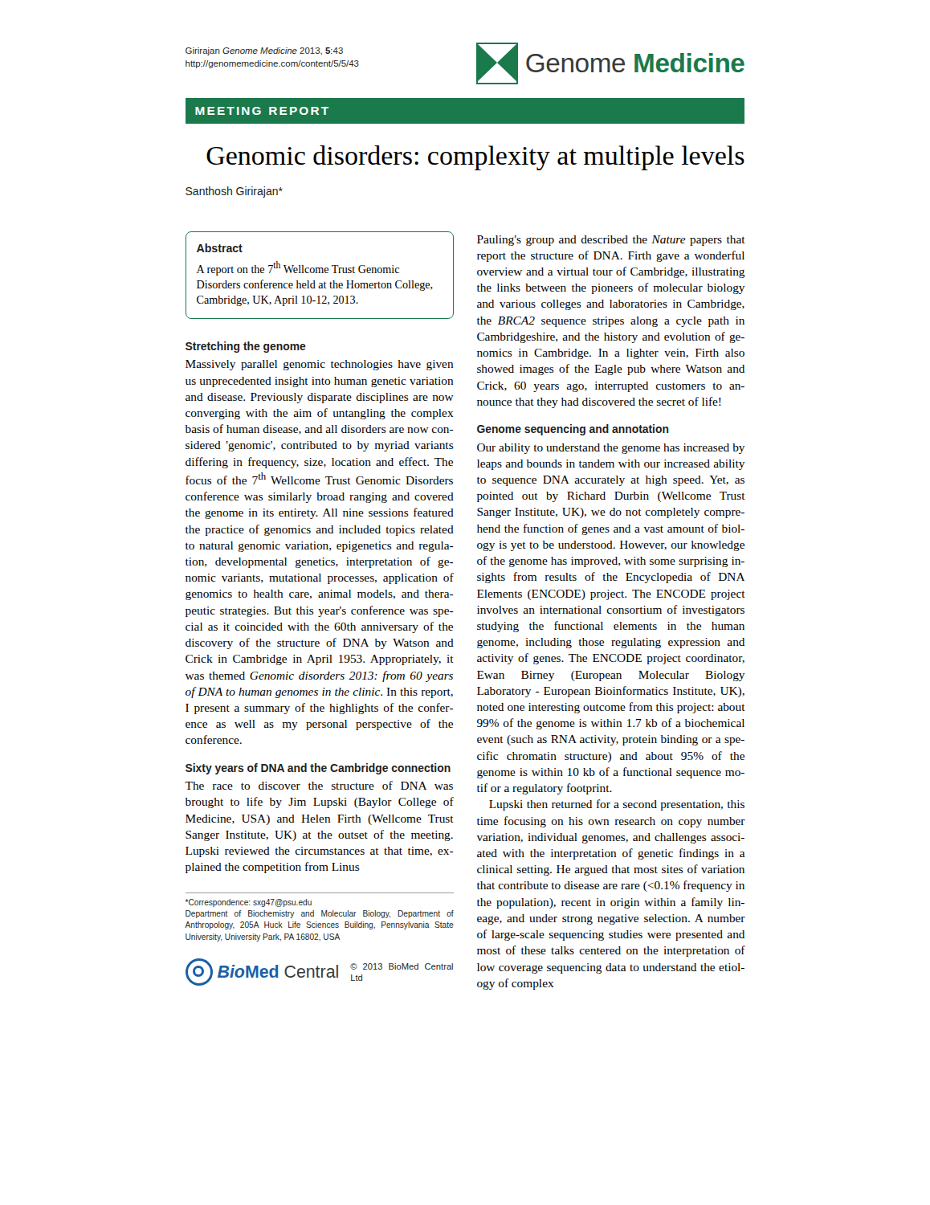Girirajan Genome Medicine 2013, 5:43
http://genomemedicine.com/content/5/5/43
Genome Medicine
MEETING REPORT
Genomic disorders: complexity at multiple levels
Santhosh Girirajan*
Abstract
A report on the 7th Wellcome Trust Genomic Disorders conference held at the Homerton College, Cambridge, UK, April 10-12, 2013.
Stretching the genome
Massively parallel genomic technologies have given us unprecedented insight into human genetic variation and disease. Previously disparate disciplines are now converging with the aim of untangling the complex basis of human disease, and all disorders are now considered 'genomic', contributed to by myriad variants differing in frequency, size, location and effect. The focus of the 7th Wellcome Trust Genomic Disorders conference was similarly broad ranging and covered the genome in its entirety. All nine sessions featured the practice of genomics and included topics related to natural genomic variation, epigenetics and regulation, developmental genetics, interpretation of genomic variants, mutational processes, application of genomics to health care, animal models, and therapeutic strategies. But this year's conference was special as it coincided with the 60th anniversary of the discovery of the structure of DNA by Watson and Crick in Cambridge in April 1953. Appropriately, it was themed Genomic disorders 2013: from 60 years of DNA to human genomes in the clinic. In this report, I present a summary of the highlights of the conference as well as my personal perspective of the conference.
Sixty years of DNA and the Cambridge connection
The race to discover the structure of DNA was brought to life by Jim Lupski (Baylor College of Medicine, USA) and Helen Firth (Wellcome Trust Sanger Institute, UK) at the outset of the meeting. Lupski reviewed the circumstances at that time, explained the competition from Linus
*Correspondence: sxg47@psu.edu
Department of Biochemistry and Molecular Biology, Department of Anthropology, 205A Huck Life Sciences Building, Pennsylvania State University, University Park, PA 16802, USA
Bio Med Central
© 2013 BioMed Central Ltd
Pauling's group and described the Nature papers that report the structure of DNA. Firth gave a wonderful overview and a virtual tour of Cambridge, illustrating the links between the pioneers of molecular biology and various colleges and laboratories in Cambridge, the BRCA2 sequence stripes along a cycle path in Cambridgeshire, and the history and evolution of genomics in Cambridge. In a lighter vein, Firth also showed images of the Eagle pub where Watson and Crick, 60 years ago, interrupted customers to announce that they had discovered the secret of life!
Genome sequencing and annotation
Our ability to understand the genome has increased by leaps and bounds in tandem with our increased ability to sequence DNA accurately at high speed. Yet, as pointed out by Richard Durbin (Wellcome Trust Sanger Institute, UK), we do not completely comprehend the function of genes and a vast amount of biology is yet to be understood. However, our knowledge of the genome has improved, with some surprising insights from results of the Encyclopedia of DNA Elements (ENCODE) project. The ENCODE project involves an international consortium of investigators studying the functional elements in the human genome, including those regulating expression and activity of genes. The ENCODE project coordinator, Ewan Birney (European Molecular Biology Laboratory - European Bioinformatics Institute, UK), noted one interesting outcome from this project: about 99% of the genome is within 1.7 kb of a biochemical event (such as RNA activity, protein binding or a specific chromatin structure) and about 95% of the genome is within 10 kb of a functional sequence motif or a regulatory footprint.
Lupski then returned for a second presentation, this time focusing on his own research on copy number variation, individual genomes, and challenges associated with the interpretation of genetic findings in a clinical setting. He argued that most sites of variation that contribute to disease are rare (<0.1% frequency in the population), recent in origin within a family lineage, and under strong negative selection. A number of large-scale sequencing studies were presented and most of these talks centered on the interpretation of low coverage sequencing data to understand the etiology of complex